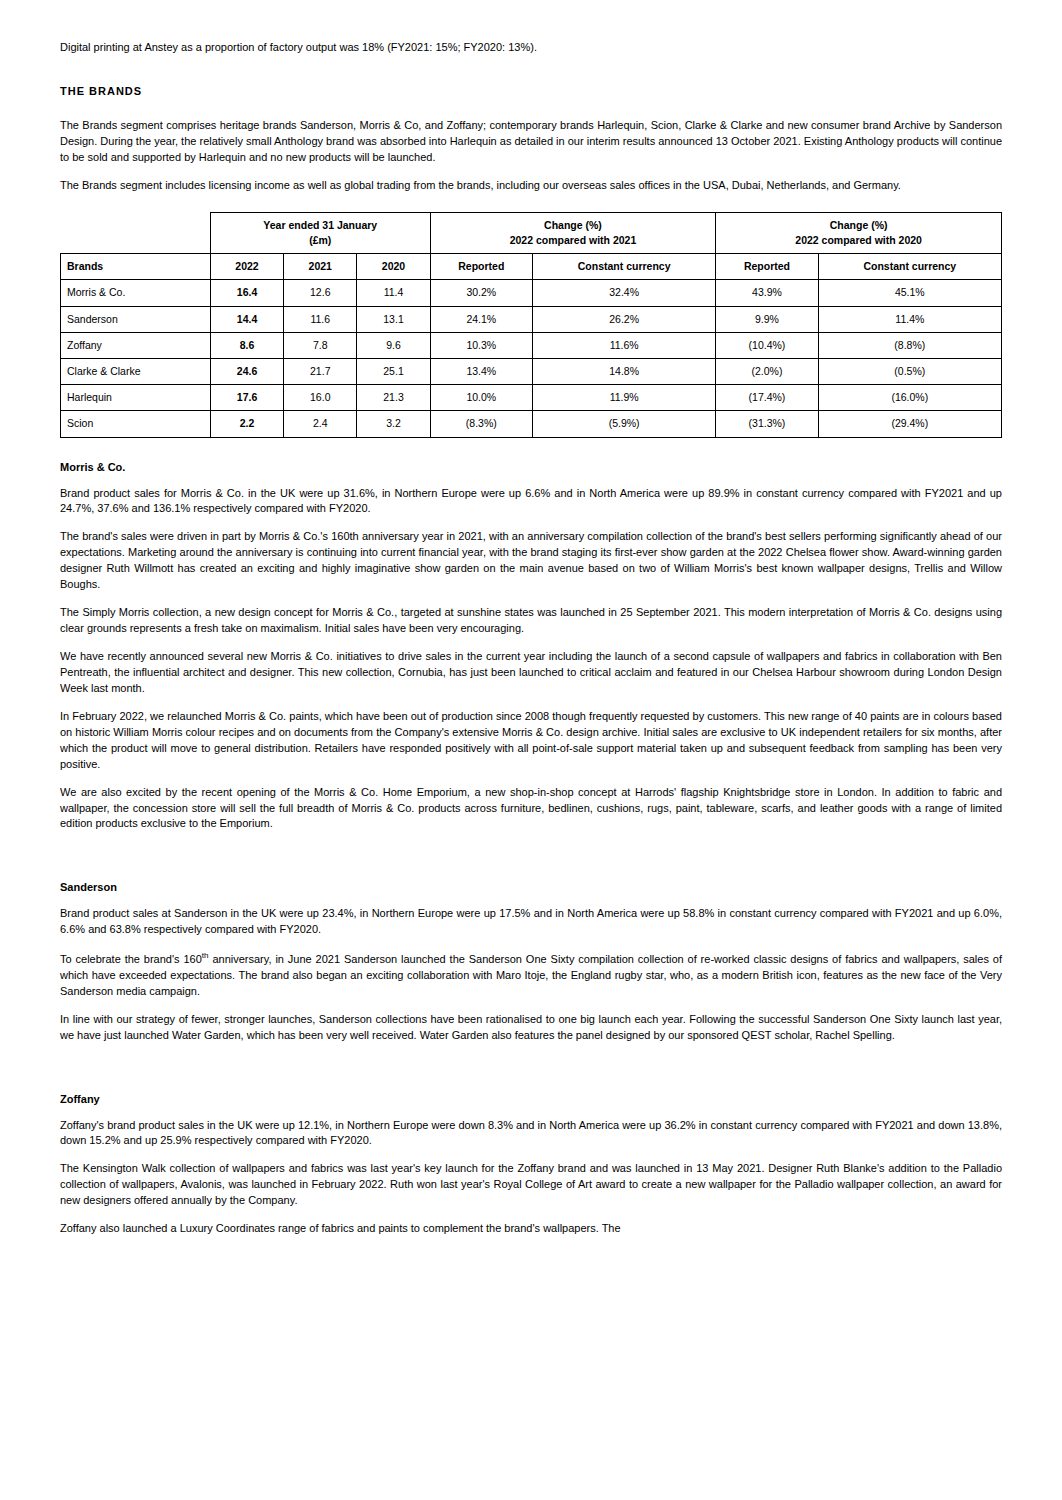Digital printing at Anstey as a proportion of factory output was 18% (FY2021: 15%; FY2020: 13%).
THE BRANDS
The Brands segment comprises heritage brands Sanderson, Morris & Co, and Zoffany; contemporary brands Harlequin, Scion, Clarke & Clarke and new consumer brand Archive by Sanderson Design. During the year, the relatively small Anthology brand was absorbed into Harlequin as detailed in our interim results announced 13 October 2021. Existing Anthology products will continue to be sold and supported by Harlequin and no new products will be launched.
The Brands segment includes licensing income as well as global trading from the brands, including our overseas sales offices in the USA, Dubai, Netherlands, and Germany.
| | Year ended 31 January (£m) | Change (%) 2022 compared with 2021 | Change (%) 2022 compared with 2020 |
| --- | --- | --- | --- |
| Brands | 2022 | 2021 | 2020 | Reported | Constant currency | Reported | Constant currency |
| Morris & Co. | 16.4 | 12.6 | 11.4 | 30.2% | 32.4% | 43.9% | 45.1% |
| Sanderson | 14.4 | 11.6 | 13.1 | 24.1% | 26.2% | 9.9% | 11.4% |
| Zoffany | 8.6 | 7.8 | 9.6 | 10.3% | 11.6% | (10.4%) | (8.8%) |
| Clarke & Clarke | 24.6 | 21.7 | 25.1 | 13.4% | 14.8% | (2.0%) | (0.5%) |
| Harlequin | 17.6 | 16.0 | 21.3 | 10.0% | 11.9% | (17.4%) | (16.0%) |
| Scion | 2.2 | 2.4 | 3.2 | (8.3%) | (5.9%) | (31.3%) | (29.4%) |
Morris & Co.
Brand product sales for Morris & Co. in the UK were up 31.6%, in Northern Europe were up 6.6% and in North America were up 89.9% in constant currency compared with FY2021 and up 24.7%, 37.6% and 136.1% respectively compared with FY2020.
The brand's sales were driven in part by Morris & Co.'s 160th anniversary year in 2021, with an anniversary compilation collection of the brand's best sellers performing significantly ahead of our expectations. Marketing around the anniversary is continuing into current financial year, with the brand staging its first-ever show garden at the 2022 Chelsea flower show. Award-winning garden designer Ruth Willmott has created an exciting and highly imaginative show garden on the main avenue based on two of William Morris's best known wallpaper designs, Trellis and Willow Boughs.
The Simply Morris collection, a new design concept for Morris & Co., targeted at sunshine states was launched in 25 September 2021. This modern interpretation of Morris & Co. designs using clear grounds represents a fresh take on maximalism. Initial sales have been very encouraging.
We have recently announced several new Morris & Co. initiatives to drive sales in the current year including the launch of a second capsule of wallpapers and fabrics in collaboration with Ben Pentreath, the influential architect and designer. This new collection, Cornubia, has just been launched to critical acclaim and featured in our Chelsea Harbour showroom during London Design Week last month.
In February 2022, we relaunched Morris & Co. paints, which have been out of production since 2008 though frequently requested by customers. This new range of 40 paints are in colours based on historic William Morris colour recipes and on documents from the Company's extensive Morris & Co. design archive. Initial sales are exclusive to UK independent retailers for six months, after which the product will move to general distribution. Retailers have responded positively with all point-of-sale support material taken up and subsequent feedback from sampling has been very positive.
We are also excited by the recent opening of the Morris & Co. Home Emporium, a new shop-in-shop concept at Harrods' flagship Knightsbridge store in London. In addition to fabric and wallpaper, the concession store will sell the full breadth of Morris & Co. products across furniture, bedlinen, cushions, rugs, paint, tableware, scarfs, and leather goods with a range of limited edition products exclusive to the Emporium.
Sanderson
Brand product sales at Sanderson in the UK were up 23.4%, in Northern Europe were up 17.5% and in North America were up 58.8% in constant currency compared with FY2021 and up 6.0%, 6.6% and 63.8% respectively compared with FY2020.
To celebrate the brand's 160th anniversary, in June 2021 Sanderson launched the Sanderson One Sixty compilation collection of re-worked classic designs of fabrics and wallpapers, sales of which have exceeded expectations. The brand also began an exciting collaboration with Maro Itoje, the England rugby star, who, as a modern British icon, features as the new face of the Very Sanderson media campaign.
In line with our strategy of fewer, stronger launches, Sanderson collections have been rationalised to one big launch each year. Following the successful Sanderson One Sixty launch last year, we have just launched Water Garden, which has been very well received. Water Garden also features the panel designed by our sponsored QEST scholar, Rachel Spelling.
Zoffany
Zoffany's brand product sales in the UK were up 12.1%, in Northern Europe were down 8.3% and in North America were up 36.2% in constant currency compared with FY2021 and down 13.8%, down 15.2% and up 25.9% respectively compared with FY2020.
The Kensington Walk collection of wallpapers and fabrics was last year's key launch for the Zoffany brand and was launched in 13 May 2021. Designer Ruth Blanke's addition to the Palladio collection of wallpapers, Avalonis, was launched in February 2022. Ruth won last year's Royal College of Art award to create a new wallpaper for the Palladio wallpaper collection, an award for new designers offered annually by the Company.
Zoffany also launched a Luxury Coordinates range of fabrics and paints to complement the brand's wallpapers. The